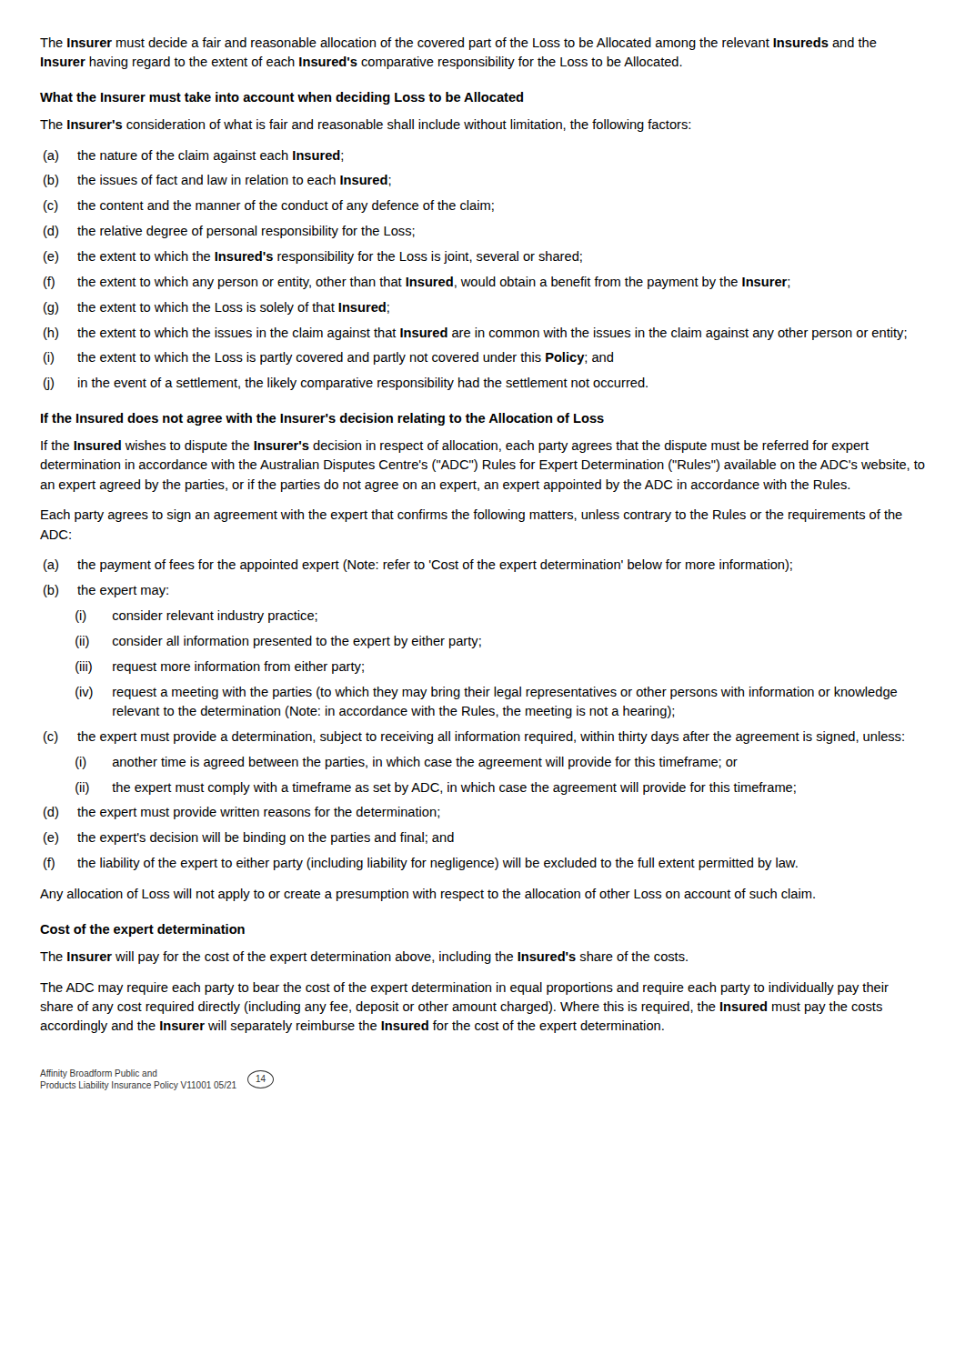The Insurer must decide a fair and reasonable allocation of the covered part of the Loss to be Allocated among the relevant Insureds and the Insurer having regard to the extent of each Insured's comparative responsibility for the Loss to be Allocated.
What the Insurer must take into account when deciding Loss to be Allocated
The Insurer's consideration of what is fair and reasonable shall include without limitation, the following factors:
(a)
the nature of the claim against each Insured;
(b)
the issues of fact and law in relation to each Insured;
(c)
the content and the manner of the conduct of any defence of the claim;
(d)
the relative degree of personal responsibility for the Loss;
(e)
the extent to which the Insured's responsibility for the Loss is joint, several or shared;
(f)
the extent to which any person or entity, other than that Insured, would obtain a benefit from the payment by the Insurer;
(g)
the extent to which the Loss is solely of that Insured;
(h)
the extent to which the issues in the claim against that Insured are in common with the issues in the claim against any other person or entity;
(i)
the extent to which the Loss is partly covered and partly not covered under this Policy; and
(j)
in the event of a settlement, the likely comparative responsibility had the settlement not occurred.
If the Insured does not agree with the Insurer's decision relating to the Allocation of Loss
If the Insured wishes to dispute the Insurer's decision in respect of allocation, each party agrees that the dispute must be referred for expert determination in accordance with the Australian Disputes Centre's ("ADC") Rules for Expert Determination ("Rules") available on the ADC's website, to an expert agreed by the parties, or if the parties do not agree on an expert, an expert appointed by the ADC in accordance with the Rules.
Each party agrees to sign an agreement with the expert that confirms the following matters, unless contrary to the Rules or the requirements of the ADC:
(a)
the payment of fees for the appointed expert (Note: refer to 'Cost of the expert determination' below for more information);
(b)
the expert may:
(i)
consider relevant industry practice;
(ii)
consider all information presented to the expert by either party;
(iii)
request more information from either party;
(iv)
request a meeting with the parties (to which they may bring their legal representatives or other persons with information or knowledge relevant to the determination (Note: in accordance with the Rules, the meeting is not a hearing);
(c)
the expert must provide a determination, subject to receiving all information required, within thirty days after the agreement is signed, unless:
(i)
another time is agreed between the parties, in which case the agreement will provide for this timeframe; or
(ii)
the expert must comply with a timeframe as set by ADC, in which case the agreement will provide for this timeframe;
(d)
the expert must provide written reasons for the determination;
(e)
the expert's decision will be binding on the parties and final; and
(f)
the liability of the expert to either party (including liability for negligence) will be excluded to the full extent permitted by law.
Any allocation of Loss will not apply to or create a presumption with respect to the allocation of other Loss on account of such claim.
Cost of the expert determination
The Insurer will pay for the cost of the expert determination above, including the Insured's share of the costs.
The ADC may require each party to bear the cost of the expert determination in equal proportions and require each party to individually pay their share of any cost required directly (including any fee, deposit or other amount charged). Where this is required, the Insured must pay the costs accordingly and the Insurer will separately reimburse the Insured for the cost of the expert determination.
Affinity Broadform Public and
Products Liability Insurance Policy V11001 05/21
14